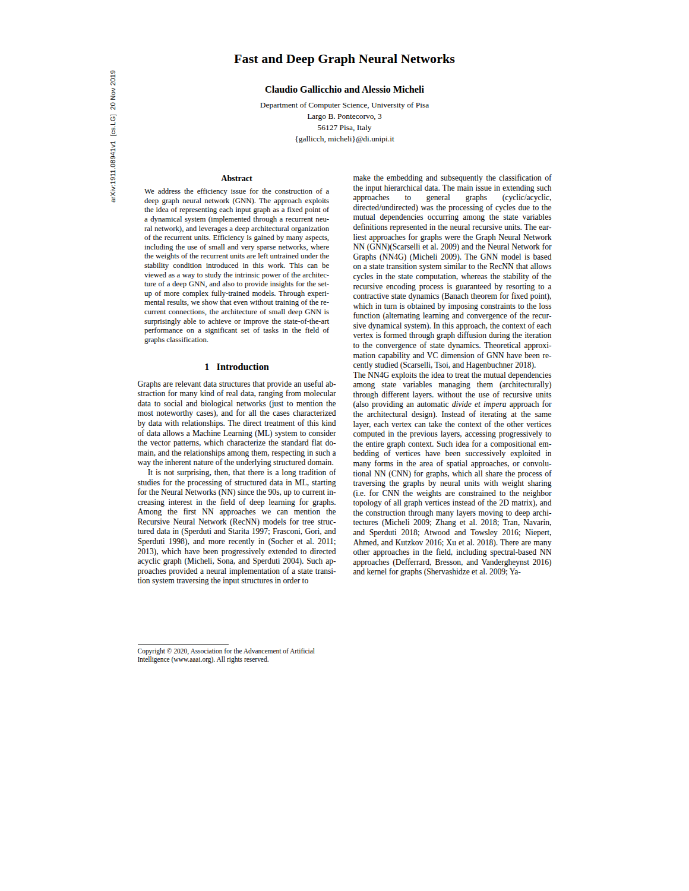arXiv:1911.08941v1 [cs.LG] 20 Nov 2019
Fast and Deep Graph Neural Networks
Claudio Gallicchio and Alessio Micheli
Department of Computer Science, University of Pisa
Largo B. Pontecorvo, 3
56127 Pisa, Italy
{gallicch, micheli}@di.unipi.it
Abstract
We address the efficiency issue for the construction of a deep graph neural network (GNN). The approach exploits the idea of representing each input graph as a fixed point of a dynamical system (implemented through a recurrent neural network), and leverages a deep architectural organization of the recurrent units. Efficiency is gained by many aspects, including the use of small and very sparse networks, where the weights of the recurrent units are left untrained under the stability condition introduced in this work. This can be viewed as a way to study the intrinsic power of the architecture of a deep GNN, and also to provide insights for the set-up of more complex fully-trained models. Through experimental results, we show that even without training of the recurrent connections, the architecture of small deep GNN is surprisingly able to achieve or improve the state-of-the-art performance on a significant set of tasks in the field of graphs classification.
1 Introduction
Graphs are relevant data structures that provide an useful abstraction for many kind of real data, ranging from molecular data to social and biological networks (just to mention the most noteworthy cases), and for all the cases characterized by data with relationships. The direct treatment of this kind of data allows a Machine Learning (ML) system to consider the vector patterns, which characterize the standard flat domain, and the relationships among them, respecting in such a way the inherent nature of the underlying structured domain.
It is not surprising, then, that there is a long tradition of studies for the processing of structured data in ML, starting for the Neural Networks (NN) since the 90s, up to current increasing interest in the field of deep learning for graphs. Among the first NN approaches we can mention the Recursive Neural Network (RecNN) models for tree structured data in (Sperduti and Starita 1997; Frasconi, Gori, and Sperduti 1998), and more recently in (Socher et al. 2011; 2013), which have been progressively extended to directed acyclic graph (Micheli, Sona, and Sperduti 2004). Such approaches provided a neural implementation of a state transition system traversing the input structures in order to
Copyright © 2020, Association for the Advancement of Artificial Intelligence (www.aaai.org). All rights reserved.
make the embedding and subsequently the classification of the input hierarchical data. The main issue in extending such approaches to general graphs (cyclic/acyclic, directed/undirected) was the processing of cycles due to the mutual dependencies occurring among the state variables definitions represented in the neural recursive units. The earliest approaches for graphs were the Graph Neural Network NN (GNN)(Scarselli et al. 2009) and the Neural Network for Graphs (NN4G) (Micheli 2009). The GNN model is based on a state transition system similar to the RecNN that allows cycles in the state computation, whereas the stability of the recursive encoding process is guaranteed by resorting to a contractive state dynamics (Banach theorem for fixed point), which in turn is obtained by imposing constraints to the loss function (alternating learning and convergence of the recursive dynamical system). In this approach, the context of each vertex is formed through graph diffusion during the iteration to the convergence of state dynamics. Theoretical approximation capability and VC dimension of GNN have been recently studied (Scarselli, Tsoi, and Hagenbuchner 2018).
The NN4G exploits the idea to treat the mutual dependencies among state variables managing them (architecturally) through different layers. without the use of recursive units (also providing an automatic divide et impera approach for the architectural design). Instead of iterating at the same layer, each vertex can take the context of the other vertices computed in the previous layers, accessing progressively to the entire graph context. Such idea for a compositional embedding of vertices have been successively exploited in many forms in the area of spatial approaches, or convolutional NN (CNN) for graphs, which all share the process of traversing the graphs by neural units with weight sharing (i.e. for CNN the weights are constrained to the neighbor topology of all graph vertices instead of the 2D matrix), and the construction through many layers moving to deep architectures (Micheli 2009; Zhang et al. 2018; Tran, Navarin, and Sperduti 2018; Atwood and Towsley 2016; Niepert, Ahmed, and Kutzkov 2016; Xu et al. 2018). There are many other approaches in the field, including spectral-based NN approaches (Defferrard, Bresson, and Vandergheynst 2016) and kernel for graphs (Shervashidze et al. 2009; Ya-